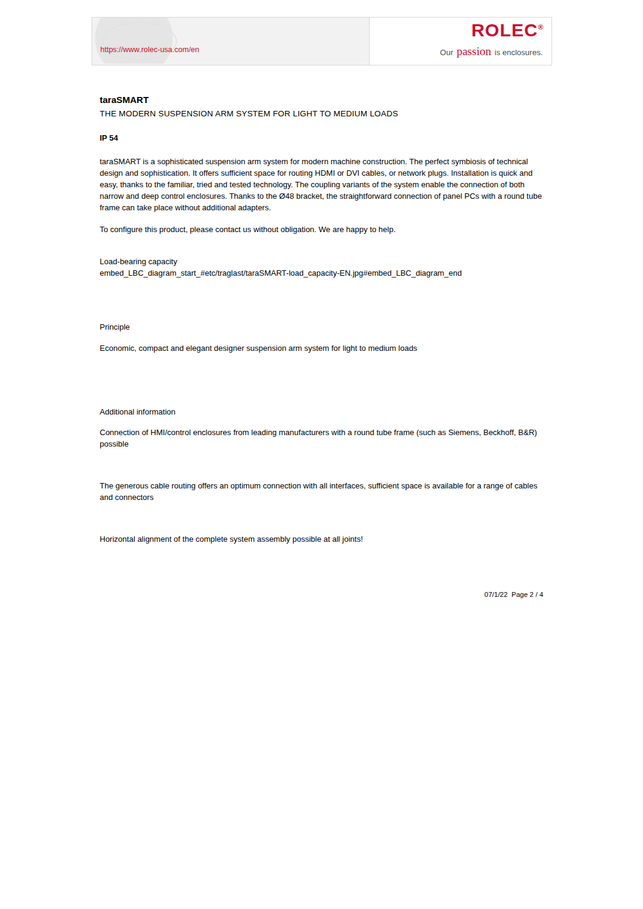https://www.rolec-usa.com/en
ROLEC®
Our passion is enclosures.
taraSMART
THE MODERN SUSPENSION ARM SYSTEM FOR LIGHT TO MEDIUM LOADS
IP 54
taraSMART is a sophisticated suspension arm system for modern machine construction. The perfect symbiosis of technical design and sophistication. It offers sufficient space for routing HDMI or DVI cables, or network plugs. Installation is quick and easy, thanks to the familiar, tried and tested technology. The coupling variants of the system enable the connection of both narrow and deep control enclosures. Thanks to the Ø48 bracket, the straightforward connection of panel PCs with a round tube frame can take place without additional adapters.
To configure this product, please contact us without obligation. We are happy to help.
Load-bearing capacity
embed_LBC_diagram_start_#etc/traglast/taraSMART-load_capacity-EN.jpg#embed_LBC_diagram_end
Principle
Economic, compact and elegant designer suspension arm system for light to medium loads
Additional information
Connection of HMI/control enclosures from leading manufacturers with a round tube frame (such as Siemens, Beckhoff, B&R) possible
The generous cable routing offers an optimum connection with all interfaces, sufficient space is available for a range of cables and connectors
Horizontal alignment of the complete system assembly possible at all joints!
07/1/22 Page 2 / 4